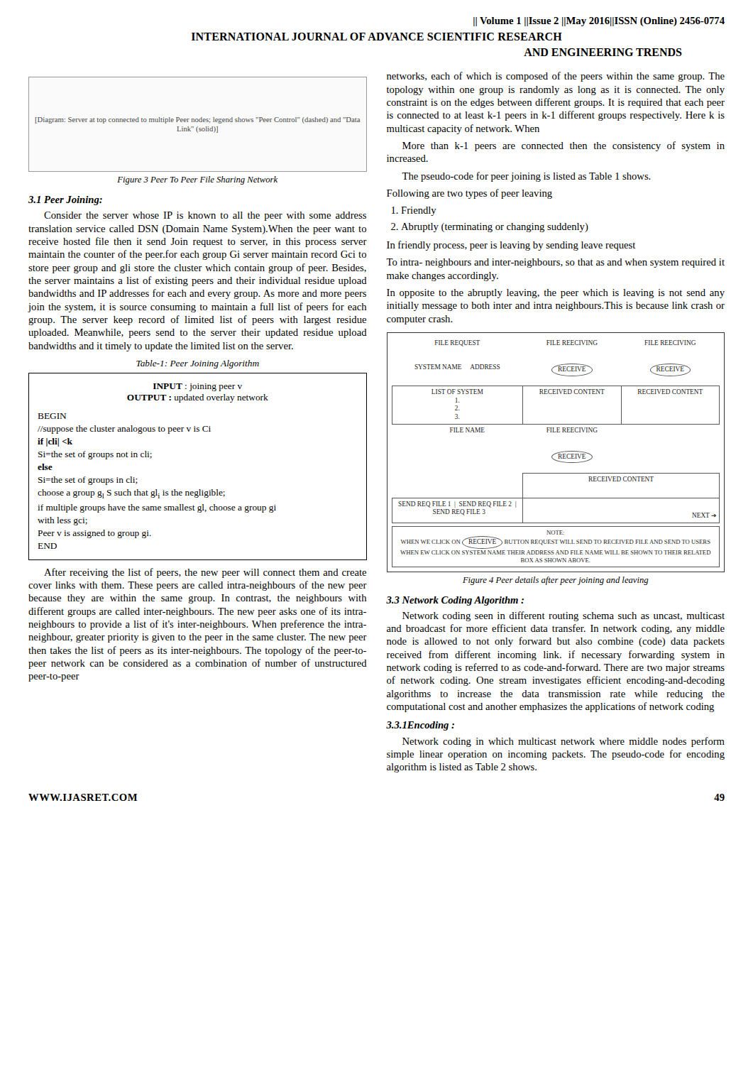|| Volume 1 ||Issue 2 ||May 2016||ISSN (Online) 2456-0774
INTERNATIONAL JOURNAL OF ADVANCE SCIENTIFIC RESEARCH
AND ENGINEERING TRENDS
[Diagram: Server at top connected to multiple Peer nodes; legend shows "Peer Control" (dashed) and "Data Link" (solid)]
Figure 3 Peer To Peer File Sharing Network
3.1 Peer Joining:
Consider the server whose IP is known to all the peer with some address translation service called DSN (Domain Name System).When the peer want to receive hosted file then it send Join request to server, in this process server maintain the counter of the peer.for each group Gi server maintain record Gci to store peer group and gli store the cluster which contain group of peer. Besides, the server maintains a list of existing peers and their individual residue upload bandwidths and IP addresses for each and every group. As more and more peers join the system, it is source consuming to maintain a full list of peers for each group. The server keep record of limited list of peers with largest residue uploaded. Meanwhile, peers send to the server their updated residue upload bandwidths and it timely to update the limited list on the server.
Table-1: Peer Joining Algorithm
INPUT : joining peer v
OUTPUT : updated overlay network
BEGIN
//suppose the cluster analogous to peer v is Ci
if |cli| <k
Si=the set of groups not in cli;
else
Si=the set of groups in cli;
choose a group gl S such that gli is the negligible;
if multiple groups have the same smallest gl, choose a group gi
with less gci;
Peer v is assigned to group gi.
END
After receiving the list of peers, the new peer will connect them and create cover links with them. These peers are called intra-neighbours of the new peer because they are within the same group. In contrast, the neighbours with different groups are called inter-neighbours. The new peer asks one of its intra-neighbours to provide a list of it's inter-neighbours. When preference the intra-neighbour, greater priority is given to the peer in the same cluster. The new peer then takes the list of peers as its inter-neighbours. The topology of the peer-to-peer network can be considered as a combination of number of unstructured peer-to-peer
networks, each of which is composed of the peers within the same group. The topology within one group is randomly as long as it is connected. The only constraint is on the edges between different groups. It is required that each peer is connected to at least k-1 peers in k-1 different groups respectively. Here k is multicast capacity of network. When
More than k-1 peers are connected then the consistency of system in increased.
The pseudo-code for peer joining is listed as Table 1 shows.
Following are two types of peer leaving
Friendly
Abruptly (terminating or changing suddenly)
In friendly process, peer is leaving by sending leave request
To intra- neighbours and inter-neighbours, so that as and when system required it make changes accordingly.
In opposite to the abruptly leaving, the peer which is leaving is not send any initially message to both inter and intra neighbours.This is because link crash or computer crash.
| FILE REQUEST | FILE REECIVING | FILE REECIVING |
| SYSTEM NAME ADDRESS | RECEIVE | RECEIVE |
| LIST OF SYSTEM 1. 2. 3. | RECEIVED CONTENT | RECEIVED CONTENT |
| FILE NAME | FILE REECIVING | |
| | RECEIVE | |
| | RECEIVED CONTENT |
| SEND REQ FILE 1 / SEND REQ FILE 2 / SEND REQ FILE 3 | NEXT ➔ |
NOTE:
WHEN WE CLICK ON RECEIVE BUTTON REQUEST WILL SEND TO RECEIVED FILE AND SEND TO USERS
WHEN EW CLICK ON SYSTEM NAME THEIR ADDRESS AND FILE NAME WILL BE SHOWN TO THEIR RELATED BOX AS SHOWN ABOVE.
Figure 4 Peer details after peer joining and leaving
3.3 Network Coding Algorithm :
Network coding seen in different routing schema such as uncast, multicast and broadcast for more efficient data transfer. In network coding, any middle node is allowed to not only forward but also combine (code) data packets received from different incoming link. if necessary forwarding system in network coding is referred to as code-and-forward. There are two major streams of network coding. One stream investigates efficient encoding-and-decoding algorithms to increase the data transmission rate while reducing the computational cost and another emphasizes the applications of network coding
3.3.1Encoding :
Network coding in which multicast network where middle nodes perform simple linear operation on incoming packets. The pseudo-code for encoding algorithm is listed as Table 2 shows.
WWW.IJASRET.COM
49